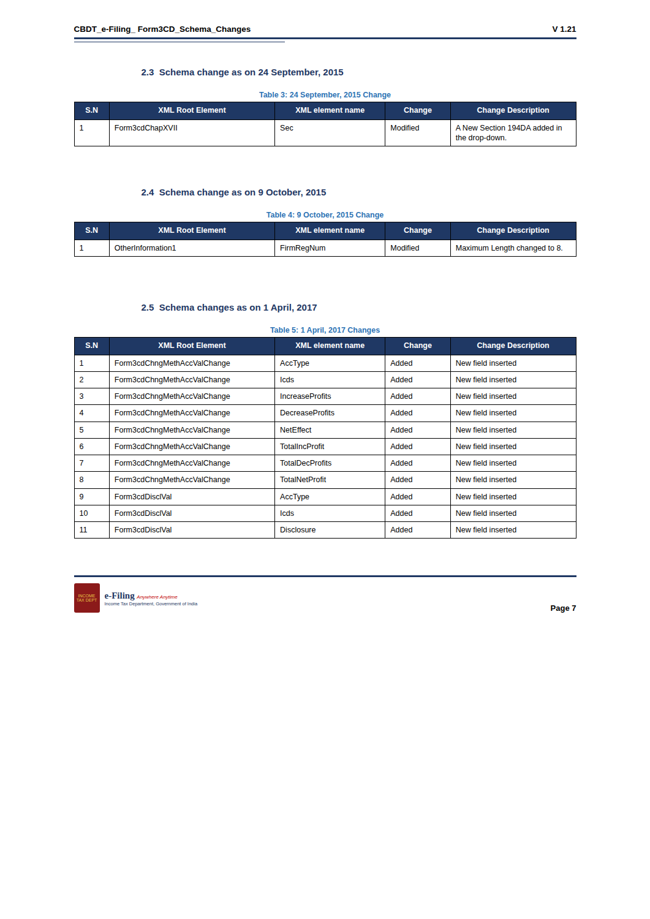CBDT_e-Filing_ Form3CD_Schema_Changes V 1.21
2.3 Schema change as on 24 September, 2015
Table 3: 24 September, 2015 Change
| S.N | XML Root Element | XML element name | Change | Change Description |
| --- | --- | --- | --- | --- |
| 1 | Form3cdChapXVII | Sec | Modified | A New Section 194DA added in the drop-down. |
2.4 Schema change as on 9 October, 2015
Table 4: 9 October, 2015 Change
| S.N | XML Root Element | XML element name | Change | Change Description |
| --- | --- | --- | --- | --- |
| 1 | OtherInformation1 | FirmRegNum | Modified | Maximum Length changed to 8. |
2.5 Schema changes as on 1 April, 2017
Table 5: 1 April, 2017 Changes
| S.N | XML Root Element | XML element name | Change | Change Description |
| --- | --- | --- | --- | --- |
| 1 | Form3cdChngMethAccValChange | AccType | Added | New field inserted |
| 2 | Form3cdChngMethAccValChange | Icds | Added | New field inserted |
| 3 | Form3cdChngMethAccValChange | IncreaseProfits | Added | New field inserted |
| 4 | Form3cdChngMethAccValChange | DecreaseProfits | Added | New field inserted |
| 5 | Form3cdChngMethAccValChange | NetEffect | Added | New field inserted |
| 6 | Form3cdChngMethAccValChange | TotalIncProfit | Added | New field inserted |
| 7 | Form3cdChngMethAccValChange | TotalDecProfits | Added | New field inserted |
| 8 | Form3cdChngMethAccValChange | TotalNetProfit | Added | New field inserted |
| 9 | Form3cdDisclVal | AccType | Added | New field inserted |
| 10 | Form3cdDisclVal | Icds | Added | New field inserted |
| 11 | Form3cdDisclVal | Disclosure | Added | New field inserted |
INCOME TAX DEPT
e-Filing Anywhere Anytime
Income Tax Department, Government of India
Page 7